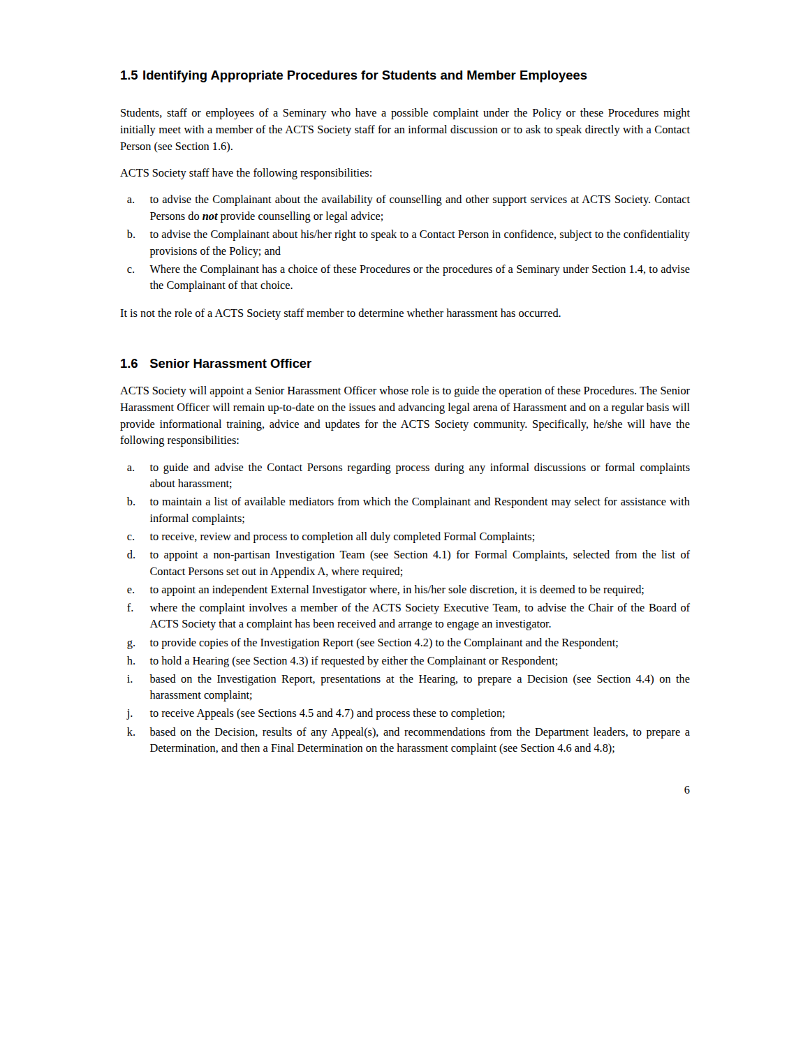1.5 Identifying Appropriate Procedures for Students and Member Employees
Students, staff or employees of a Seminary who have a possible complaint under the Policy or these Procedures might initially meet with a member of the ACTS Society staff for an informal discussion or to ask to speak directly with a Contact Person (see Section 1.6).
ACTS Society staff have the following responsibilities:
a. to advise the Complainant about the availability of counselling and other support services at ACTS Society. Contact Persons do not provide counselling or legal advice;
b. to advise the Complainant about his/her right to speak to a Contact Person in confidence, subject to the confidentiality provisions of the Policy; and
c. Where the Complainant has a choice of these Procedures or the procedures of a Seminary under Section 1.4, to advise the Complainant of that choice.
It is not the role of a ACTS Society staff member to determine whether harassment has occurred.
1.6 Senior Harassment Officer
ACTS Society will appoint a Senior Harassment Officer whose role is to guide the operation of these Procedures. The Senior Harassment Officer will remain up-to-date on the issues and advancing legal arena of Harassment and on a regular basis will provide informational training, advice and updates for the ACTS Society community. Specifically, he/she will have the following responsibilities:
a. to guide and advise the Contact Persons regarding process during any informal discussions or formal complaints about harassment;
b. to maintain a list of available mediators from which the Complainant and Respondent may select for assistance with informal complaints;
c. to receive, review and process to completion all duly completed Formal Complaints;
d. to appoint a non-partisan Investigation Team (see Section 4.1) for Formal Complaints, selected from the list of Contact Persons set out in Appendix A, where required;
e. to appoint an independent External Investigator where, in his/her sole discretion, it is deemed to be required;
f. where the complaint involves a member of the ACTS Society Executive Team, to advise the Chair of the Board of ACTS Society that a complaint has been received and arrange to engage an investigator.
g. to provide copies of the Investigation Report (see Section 4.2) to the Complainant and the Respondent;
h. to hold a Hearing (see Section 4.3) if requested by either the Complainant or Respondent;
i. based on the Investigation Report, presentations at the Hearing, to prepare a Decision (see Section 4.4) on the harassment complaint;
j. to receive Appeals (see Sections 4.5 and 4.7) and process these to completion;
k. based on the Decision, results of any Appeal(s), and recommendations from the Department leaders, to prepare a Determination, and then a Final Determination on the harassment complaint (see Section 4.6 and 4.8);
6